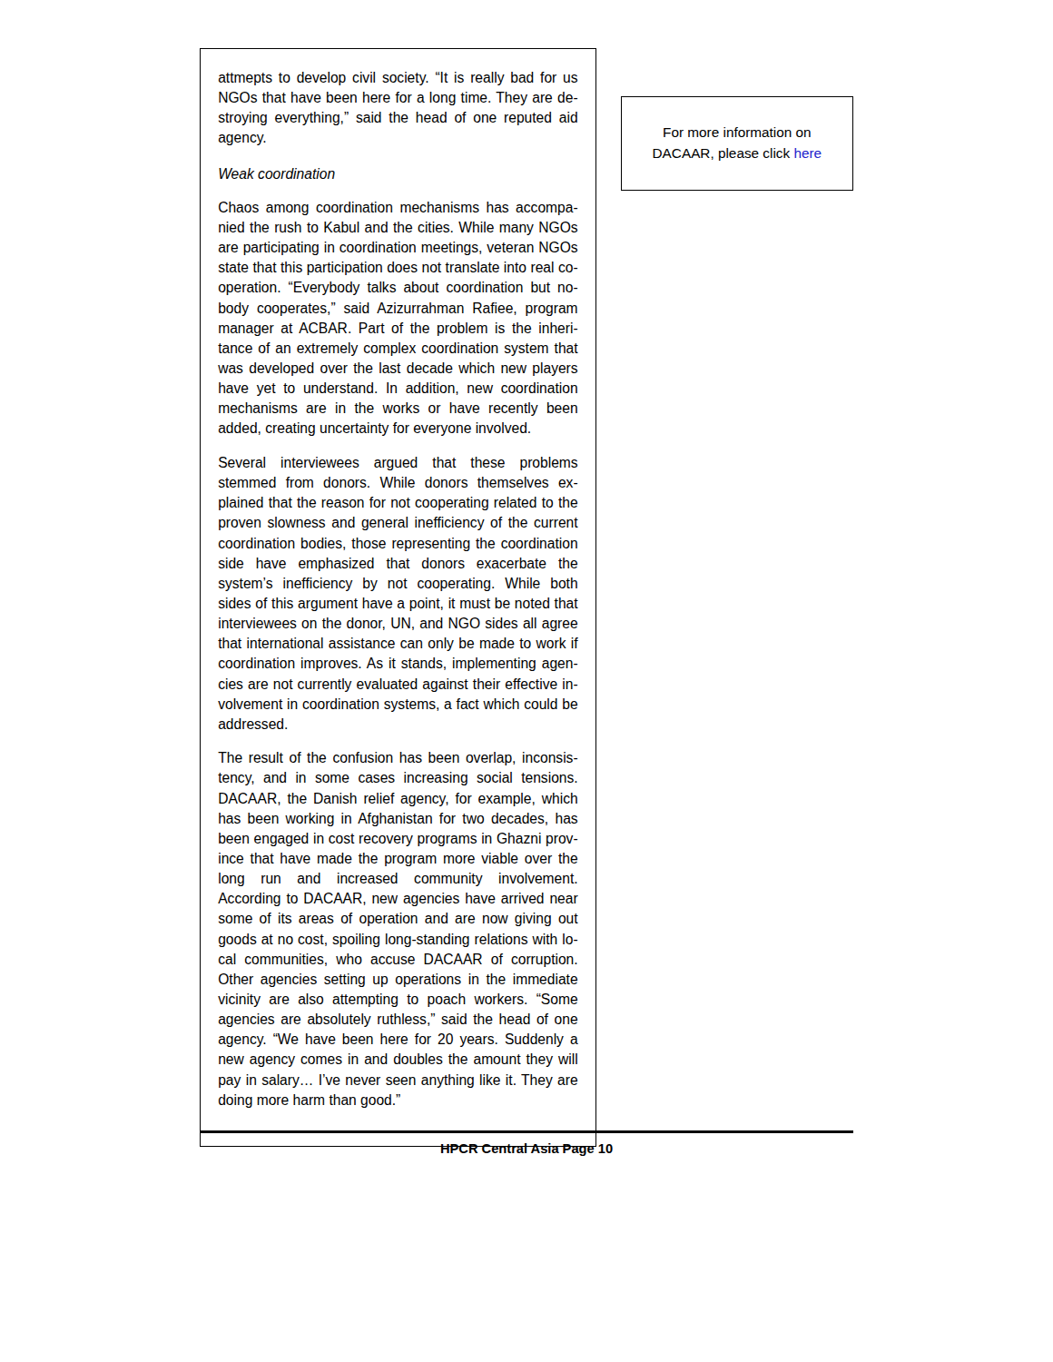attmepts to develop civil society. “It is really bad for us NGOs that have been here for a long time. They are destroying everything,” said the head of one reputed aid agency.
Weak coordination
Chaos among coordination mechanisms has accompanied the rush to Kabul and the cities. While many NGOs are participating in coordination meetings, veteran NGOs state that this participation does not translate into real cooperation. “Everybody talks about coordination but nobody cooperates,” said Azizurrahman Rafiee, program manager at ACBAR. Part of the problem is the inheritance of an extremely complex coordination system that was developed over the last decade which new players have yet to understand. In addition, new coordination mechanisms are in the works or have recently been added, creating uncertainty for everyone involved.
Several interviewees argued that these problems stemmed from donors. While donors themselves explained that the reason for not cooperating related to the proven slowness and general inefficiency of the current coordination bodies, those representing the coordination side have emphasized that donors exacerbate the system’s inefficiency by not cooperating. While both sides of this argument have a point, it must be noted that interviewees on the donor, UN, and NGO sides all agree that international assistance can only be made to work if coordination improves. As it stands, implementing agencies are not currently evaluated against their effective involvement in coordination systems, a fact which could be addressed.
The result of the confusion has been overlap, inconsistency, and in some cases increasing social tensions. DACAAR, the Danish relief agency, for example, which has been working in Afghanistan for two decades, has been engaged in cost recovery programs in Ghazni province that have made the program more viable over the long run and increased community involvement. According to DACAAR, new agencies have arrived near some of its areas of operation and are now giving out goods at no cost, spoiling long-standing relations with local communities, who accuse DACAAR of corruption. Other agencies setting up operations in the immediate vicinity are also attempting to poach workers. “Some agencies are absolutely ruthless,” said the head of one agency. “We have been here for 20 years. Suddenly a new agency comes in and doubles the amount they will pay in salary… I’ve never seen anything like it. They are doing more harm than good.”
For more information on DACAAR, please click here
HPCR Central Asia Page 10